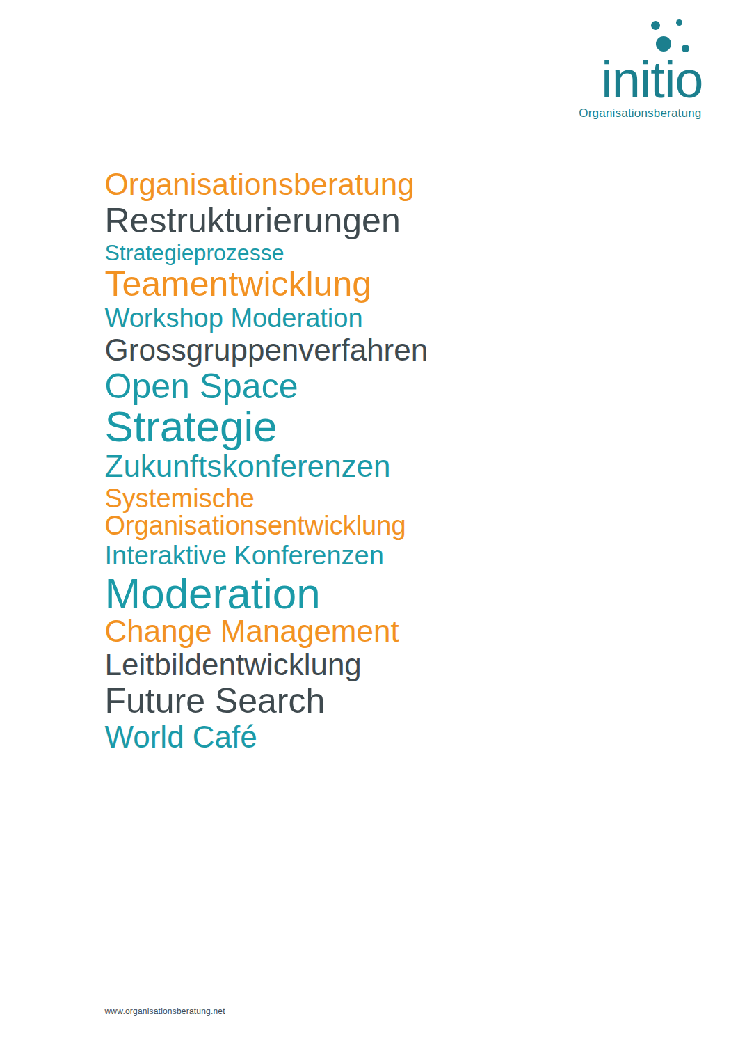initio
Organisationsberatung
Organisationsberatung
Restrukturierungen
Strategieprozesse
Teamentwicklung
Workshop Moderation
Grossgruppenverfahren
Open Space
Strategie
Zukunftskonferenzen
Systemische
Organisationsentwicklung
Interaktive Konferenzen
Moderation
Change Management
Leitbildentwicklung
Future Search
World Café
www.organisationsberatung.net